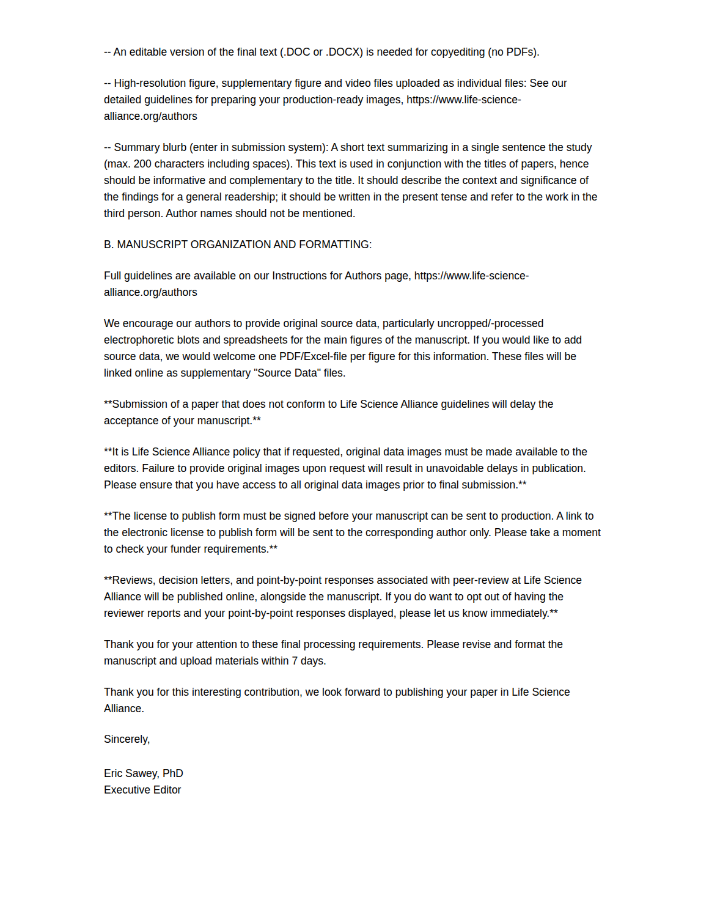-- An editable version of the final text (.DOC or .DOCX) is needed for copyediting (no PDFs).
-- High-resolution figure, supplementary figure and video files uploaded as individual files: See our detailed guidelines for preparing your production-ready images, https://www.life-science-alliance.org/authors
-- Summary blurb (enter in submission system): A short text summarizing in a single sentence the study (max. 200 characters including spaces). This text is used in conjunction with the titles of papers, hence should be informative and complementary to the title. It should describe the context and significance of the findings for a general readership; it should be written in the present tense and refer to the work in the third person. Author names should not be mentioned.
B. MANUSCRIPT ORGANIZATION AND FORMATTING:
Full guidelines are available on our Instructions for Authors page, https://www.life-science-alliance.org/authors
We encourage our authors to provide original source data, particularly uncropped/-processed electrophoretic blots and spreadsheets for the main figures of the manuscript. If you would like to add source data, we would welcome one PDF/Excel-file per figure for this information. These files will be linked online as supplementary "Source Data" files.
**Submission of a paper that does not conform to Life Science Alliance guidelines will delay the acceptance of your manuscript.**
**It is Life Science Alliance policy that if requested, original data images must be made available to the editors. Failure to provide original images upon request will result in unavoidable delays in publication. Please ensure that you have access to all original data images prior to final submission.**
**The license to publish form must be signed before your manuscript can be sent to production. A link to the electronic license to publish form will be sent to the corresponding author only. Please take a moment to check your funder requirements.**
**Reviews, decision letters, and point-by-point responses associated with peer-review at Life Science Alliance will be published online, alongside the manuscript. If you do want to opt out of having the reviewer reports and your point-by-point responses displayed, please let us know immediately.**
Thank you for your attention to these final processing requirements. Please revise and format the manuscript and upload materials within 7 days.
Thank you for this interesting contribution, we look forward to publishing your paper in Life Science Alliance.
Sincerely,
Eric Sawey, PhD
Executive Editor